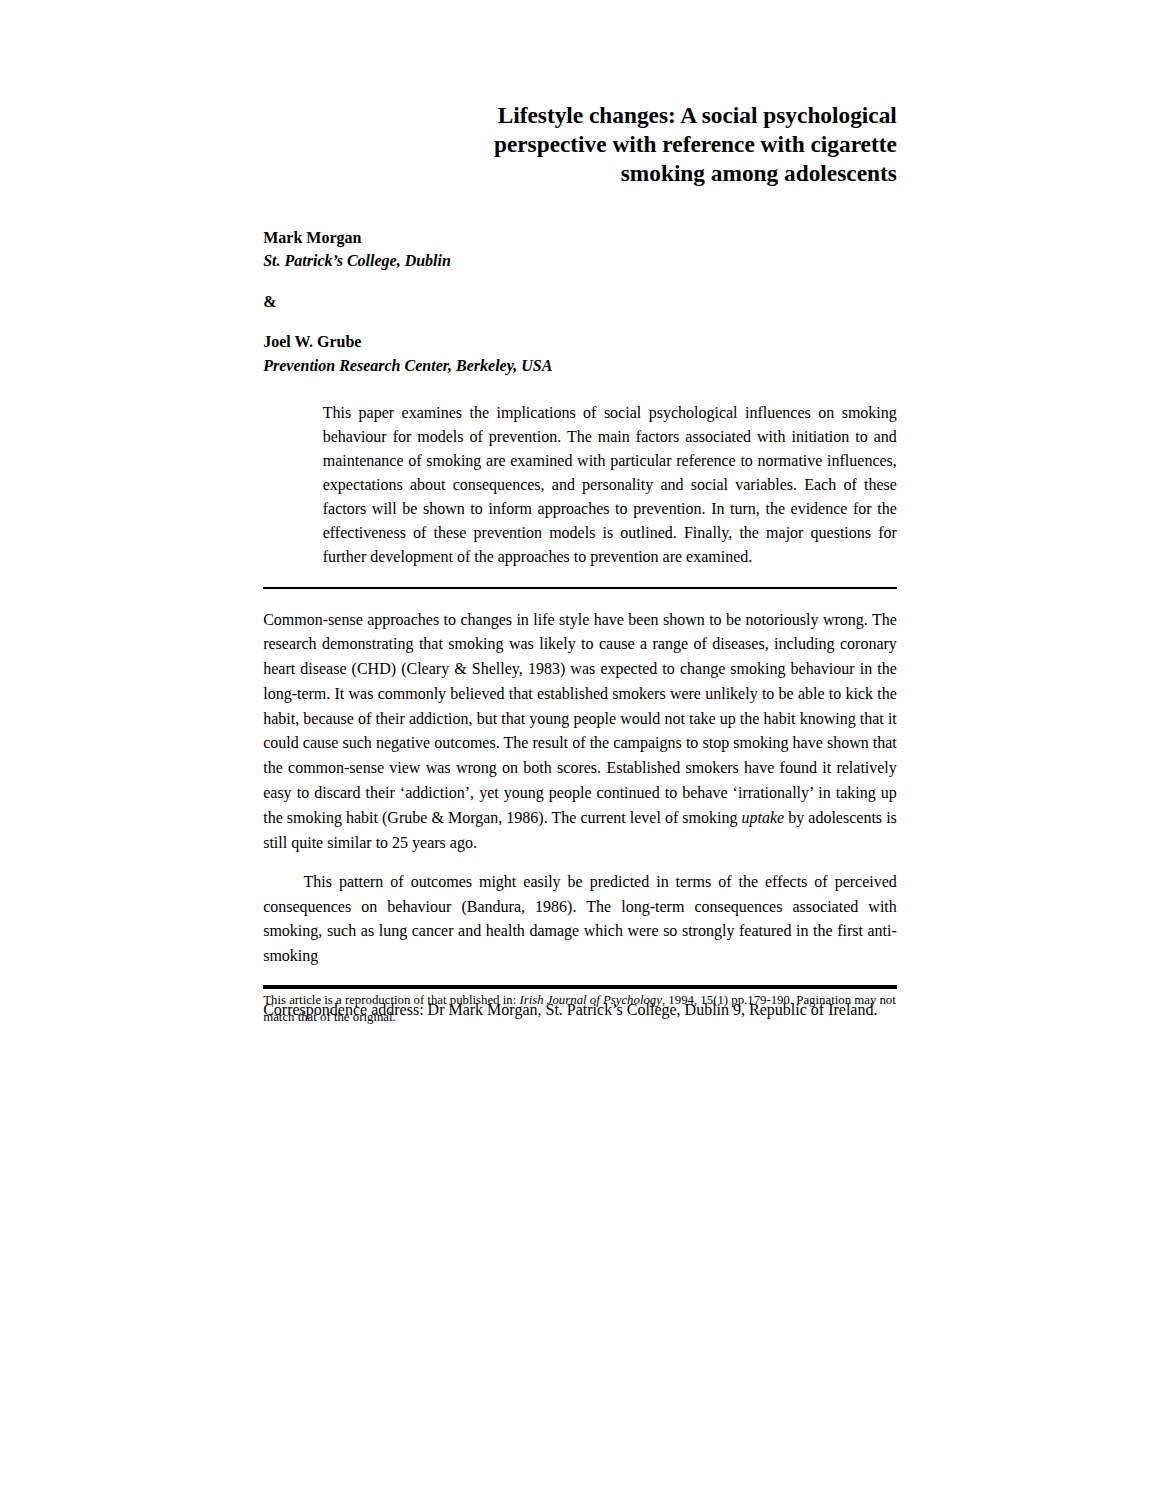Lifestyle changes: A social psycho​logical perspective with reference with cigarette smoking among adolescents
Mark Morgan
St. Patrick’s College, Dublin
&
Joel W. Grube
Prevention Research Center, Berkeley, USA
This paper examines the implications of social psychological influences on smoking behaviour for models of prevention. The main factors associated with initiation to and maintenance of smoking are examined with particular reference to normative influences, expectations about consequences, and personality and social variables. Each of these factors will be shown to inform approaches to prevention. In turn, the evidence for the effectiveness of these prevention models is outlined. Finally, the major questions for further development of the approaches to prevention are examined.
Common-sense approaches to changes in life style have been shown to be notoriously wrong. The research demonstrating that smoking was likely to cause a range of diseases, including coronary heart disease (CHD) (Cleary & Shelley, 1983) was expected to change smoking behaviour in the long-term. It was commonly believed that established smokers were unlikely to be able to kick the habit, because of their addiction, but that young people would not take up the habit knowing that it could cause such negative outcomes. The result of the campaigns to stop smoking have shown that the common-sense view was wrong on both scores. Established smokers have found it relatively easy to discard their ‘addiction’, yet young people continued to behave ‘irrationally’ in taking up the smoking habit (Grube & Morgan, 1986). The current level of smoking uptake by adolescents is still quite similar to 25 years ago.
This pattern of outcomes might easily be predicted in terms of the effects of perceived consequences on behaviour (Bandura, 1986). The long-term consequences associated with smoking, such as lung cancer and health damage which were so strongly featured in the first anti-smoking
Correspondence address: Dr Mark Morgan, St. Patrick’s College, Dublin 9, Republic of Ireland.
This article is a reproduction of that published in: Irish Journal of Psychology, 1994, 15(1) pp.179-190. Pagination may not match that of the original.